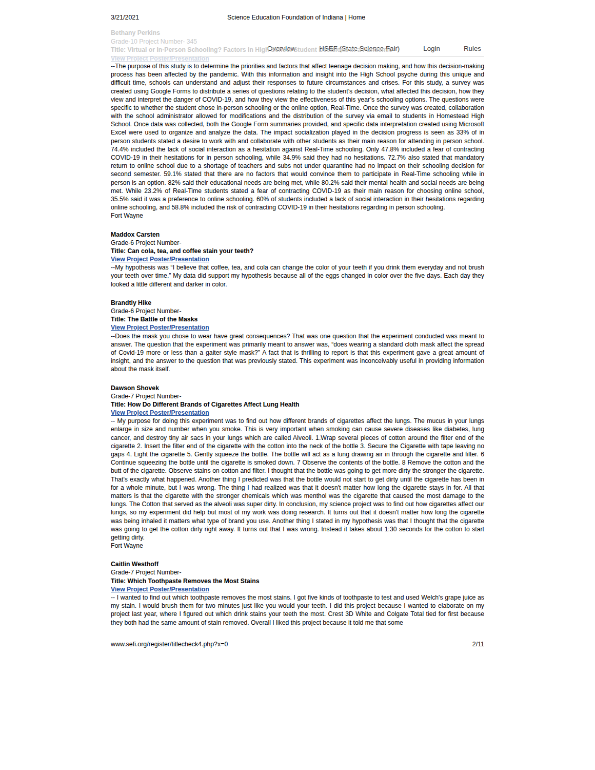3/21/2021
Science Education Foundation of Indiana | Home
Bethany Perkins
Grade-10 Project Number- 345
Title: Virtual or In-Person Schooling? Factors in High School Student Decisions in a Pandemic
View Project Poster/Presentation
Overview HSEF (State Science Fair) Login Rules
--The purpose of this study is to determine the priorities and factors that affect teenage decision making, and how this decision-making process has been affected by the pandemic. With this information and insight into the High School psyche during this unique and difficult time, schools can understand and adjust their responses to future circumstances and crises. For this study, a survey was created using Google Forms to distribute a series of questions relating to the student’s decision, what affected this decision, how they view and interpret the danger of COVID-19, and how they view the effectiveness of this year’s schooling options. The questions were specific to whether the student chose in-person schooling or the online option, Real-Time. Once the survey was created, collaboration with the school administrator allowed for modifications and the distribution of the survey via email to students in Homestead High School. Once data was collected, both the Google Form summaries provided, and specific data interpretation created using Microsoft Excel were used to organize and analyze the data. The impact socialization played in the decision progress is seen as 33% of in person students stated a desire to work with and collaborate with other students as their main reason for attending in person school. 74.4% included the lack of social interaction as a hesitation against Real-Time schooling. Only 47.8% included a fear of contracting COVID-19 in their hesitations for in person schooling, while 34.9% said they had no hesitations. 72.7% also stated that mandatory return to online school due to a shortage of teachers and subs not under quarantine had no impact on their schooling decision for second semester. 59.1% stated that there are no factors that would convince them to participate in Real-Time schooling while in person is an option. 82% said their educational needs are being met, while 80.2% said their mental health and social needs are being met. While 23.2% of Real-Time students stated a fear of contracting COVID-19 as their main reason for choosing online school, 35.5% said it was a preference to online schooling. 60% of students included a lack of social interaction in their hesitations regarding online schooling, and 58.8% included the risk of contracting COVID-19 in their hesitations regarding in person schooling.
Fort Wayne
Maddox Carsten
Grade-6 Project Number-
Title: Can cola, tea, and coffee stain your teeth?
View Project Poster/Presentation
--My hypothesis was “I believe that coffee, tea, and cola can change the color of your teeth if you drink them everyday and not brush your teeth over time.” My data did support my hypothesis because all of the eggs changed in color over the five days. Each day they looked a little different and darker in color.
Brandtly Hike
Grade-6 Project Number-
Title: The Battle of the Masks
View Project Poster/Presentation
--Does the mask you chose to wear have great consequences? That was one question that the experiment conducted was meant to answer. The question that the experiment was primarily meant to answer was, “does wearing a standard cloth mask affect the spread of Covid-19 more or less than a gaiter style mask?” A fact that is thrilling to report is that this experiment gave a great amount of insight, and the answer to the question that was previously stated. This experiment was inconceivably useful in providing information about the mask itself.
Dawson Shovek
Grade-7 Project Number-
Title: How Do Different Brands of Cigarettes Affect Lung Health
View Project Poster/Presentation
-- My purpose for doing this experiment was to find out how different brands of cigarettes affect the lungs. The mucus in your lungs enlarge in size and number when you smoke. This is very important when smoking can cause severe diseases like diabetes, lung cancer, and destroy tiny air sacs in your lungs which are called Alveoli. 1.Wrap several pieces of cotton around the filter end of the cigarette 2. Insert the filter end of the cigarette with the cotton into the neck of the bottle 3. Secure the Cigarette with tape leaving no gaps 4. Light the cigarette 5. Gently squeeze the bottle. The bottle will act as a lung drawing air in through the cigarette and filter. 6 Continue squeezing the bottle until the cigarette is smoked down. 7 Observe the contents of the bottle. 8 Remove the cotton and the butt of the cigarette. Observe stains on cotton and filter. I thought that the bottle was going to get more dirty the stronger the cigarette. That's exactly what happened. Another thing I predicted was that the bottle would not start to get dirty until the cigarette has been in for a whole minute, but I was wrong. The thing I had realized was that it doesn't matter how long the cigarette stays in for. All that matters is that the cigarette with the stronger chemicals which was menthol was the cigarette that caused the most damage to the lungs. The Cotton that served as the alveoli was super dirty. In conclusion, my science project was to find out how cigarettes affect our lungs, so my experiment did help but most of my work was doing research. It turns out that it doesn't matter how long the cigarette was being inhaled it matters what type of brand you use. Another thing I stated in my hypothesis was that I thought that the cigarette was going to get the cotton dirty right away. It turns out that I was wrong. Instead it takes about 1:30 seconds for the cotton to start getting dirty.
Fort Wayne
Caitlin Westhoff
Grade-7 Project Number-
Title: Which Toothpaste Removes the Most Stains
View Project Poster/Presentation
-- I wanted to find out which toothpaste removes the most stains. I got five kinds of toothpaste to test and used Welch's grape juice as my stain. I would brush them for two minutes just like you would your teeth. I did this project because I wanted to elaborate on my project last year, where I figured out which drink stains your teeth the most. Crest 3D White and Colgate Total tied for first because they both had the same amount of stain removed. Overall I liked this project because it told me that some
www.sefi.org/register/titlecheck4.php?x=0
2/11